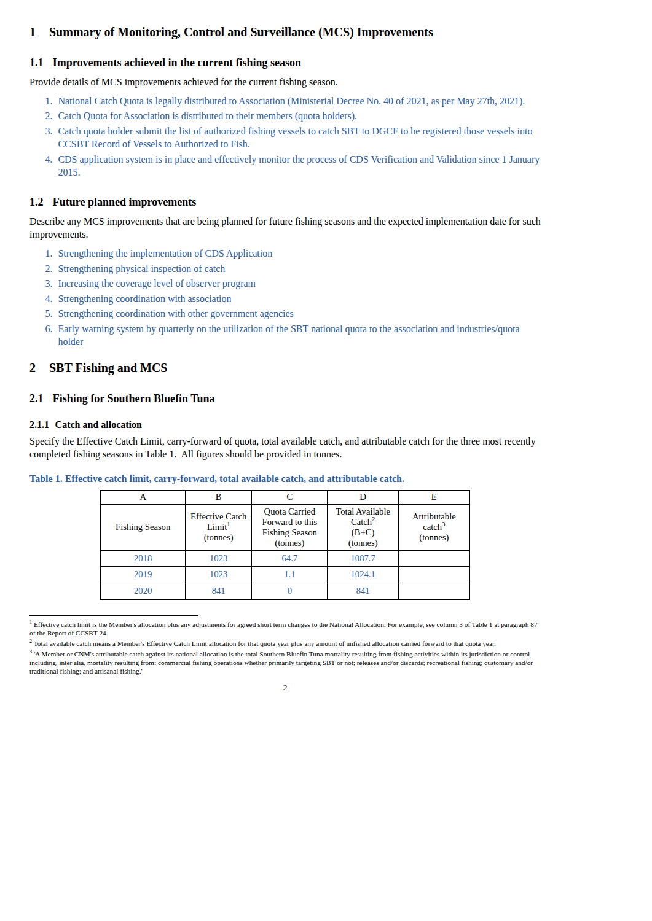1 Summary of Monitoring, Control and Surveillance (MCS) Improvements
1.1 Improvements achieved in the current fishing season
Provide details of MCS improvements achieved for the current fishing season.
National Catch Quota is legally distributed to Association (Ministerial Decree No. 40 of 2021, as per May 27th, 2021).
Catch Quota for Association is distributed to their members (quota holders).
Catch quota holder submit the list of authorized fishing vessels to catch SBT to DGCF to be registered those vessels into CCSBT Record of Vessels to Authorized to Fish.
CDS application system is in place and effectively monitor the process of CDS Verification and Validation since 1 January 2015.
1.2 Future planned improvements
Describe any MCS improvements that are being planned for future fishing seasons and the expected implementation date for such improvements.
Strengthening the implementation of CDS Application
Strengthening physical inspection of catch
Increasing the coverage level of observer program
Strengthening coordination with association
Strengthening coordination with other government agencies
Early warning system by quarterly on the utilization of the SBT national quota to the association and industries/quota holder
2 SBT Fishing and MCS
2.1 Fishing for Southern Bluefin Tuna
2.1.1 Catch and allocation
Specify the Effective Catch Limit, carry-forward of quota, total available catch, and attributable catch for the three most recently completed fishing seasons in Table 1. All figures should be provided in tonnes.
Table 1. Effective catch limit, carry-forward, total available catch, and attributable catch.
| A | B | C | D | E |
| --- | --- | --- | --- | --- |
| Fishing Season | Effective Catch Limit 1 (tonnes) | Quota Carried Forward to this Fishing Season (tonnes) | Total Available Catch 2 (B+C) (tonnes) | Attributable catch 3 (tonnes) |
| 2018 | 1023 | 64.7 | 1087.7 | |
| 2019 | 1023 | 1.1 | 1024.1 | |
| 2020 | 841 | 0 | 841 | |
1 Effective catch limit is the Member's allocation plus any adjustments for agreed short term changes to the National Allocation. For example, see column 3 of Table 1 at paragraph 87 of the Report of CCSBT 24.
2 Total available catch means a Member's Effective Catch Limit allocation for that quota year plus any amount of unfished allocation carried forward to that quota year.
3 'A Member or CNM's attributable catch against its national allocation is the total Southern Bluefin Tuna mortality resulting from fishing activities within its jurisdiction or control including, inter alia, mortality resulting from: commercial fishing operations whether primarily targeting SBT or not; releases and/or discards; recreational fishing; customary and/or traditional fishing; and artisanal fishing.'
2